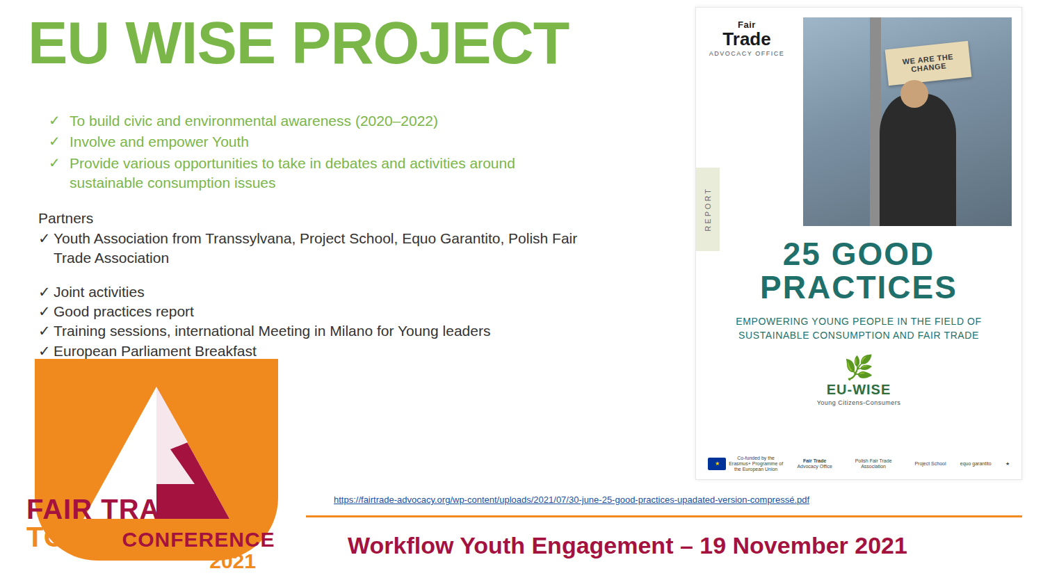EU WISE PROJECT
To build civic and environmental awareness (2020–2022)
Involve and empower Youth
Provide various opportunities to take in debates and activities around sustainable consumption issues
Partners
Youth Association from Transsylvana, Project School, Equo Garantito, Polish Fair Trade Association
Joint activities
Good practices report
Training sessions, international Meeting in Milano for Young leaders
European Parliament Breakfast
FAIR TRADE
TOWN CONFERENCE
2021
Fair
Trade
Advocacy Office
WE ARE THE CHANGE
Report
25 GOOD
PRACTICES
Empowering young people in the field of sustainable consumption and Fair Trade
🌿
EU-WISE
Young Citizens-Consumers
★
Co-funded by the Erasmus+ Programme of the European Union
Fair Trade
Advocacy Office
Polish Fair Trade Association
Project School
equo garantito
★
https://fairtrade-advocacy.org/wp-content/uploads/2021/07/30-june-25-good-practices-upadated-version-compressé.pdf
Workflow Youth Engagement – 19 November 2021